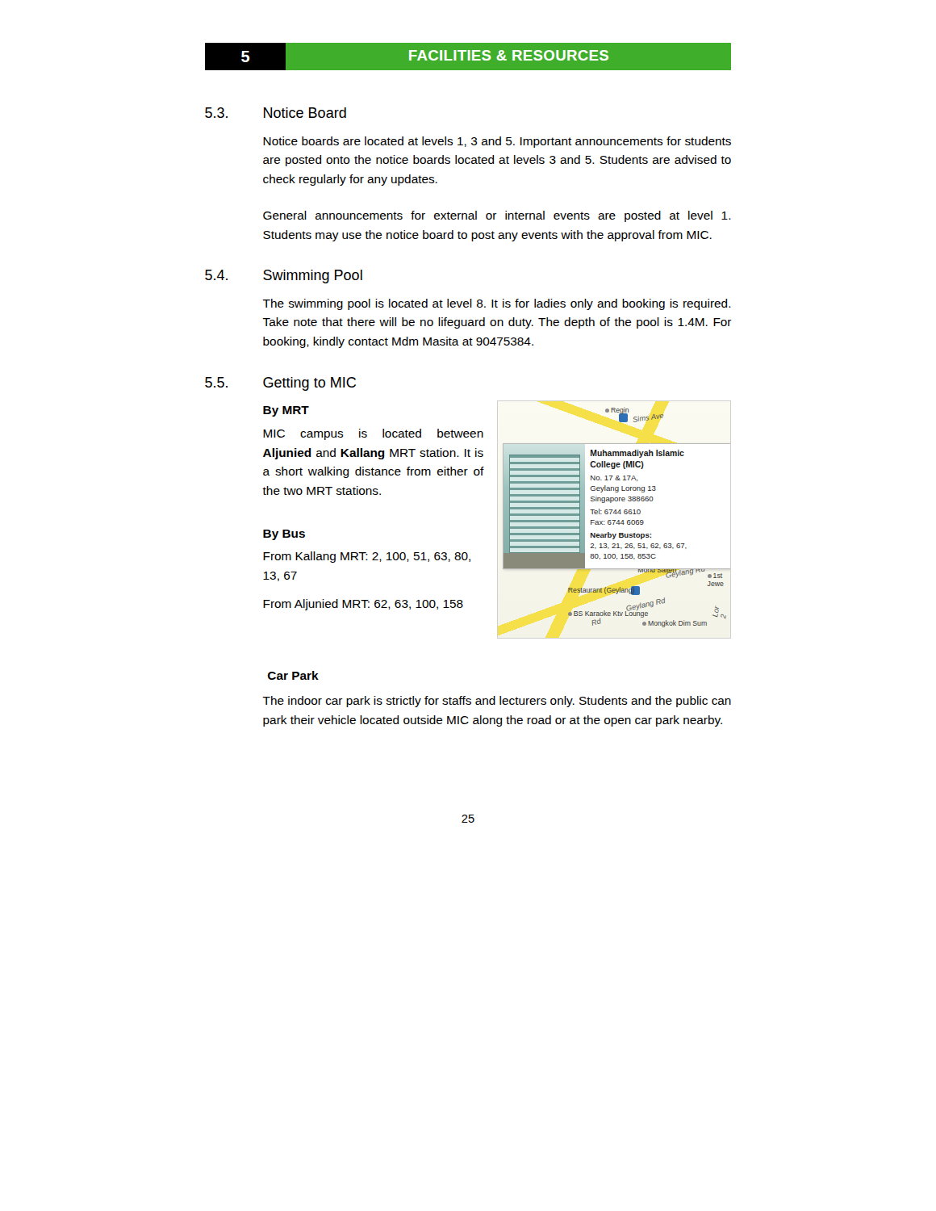5
FACILITIES & RESOURCES
5.3.
Notice Board
Notice boards are located at levels 1, 3 and 5. Important announcements for students are posted onto the notice boards located at levels 3 and 5. Students are advised to check regularly for any updates.
General announcements for external or internal events are posted at level 1. Students may use the notice board to post any events with the approval from MIC.
5.4.
Swimming Pool
The swimming pool is located at level 8. It is for ladies only and booking is required. Take note that there will be no lifeguard on duty. The depth of the pool is 1.4M. For booking, kindly contact Mdm Masita at 90475384.
5.5.
Getting to MIC
By MRT
MIC campus is located between Aljunied and Kallang MRT station. It is a short walking distance from either of the two MRT stations.
By Bus
From Kallang MRT: 2, 100, 51, 63, 80, 13, 67
From Aljunied MRT: 62, 63, 100, 158
Sims Ave
Geylang Rd
Geylang Rd
Lor 11 Geylang
Rd
Lor 2
Kolej Islam
Muhammadiyah (KIM)
Regin
JJH Boutique Apartment
267 Shanghai Song Ji
Youth With
A Mission Pte
Madrasah Haji
Mohd Salleh
1st Jewe
BS Karaoke Ktv Lounge
Mongkok Dim Sum
Restaurant (Geylang)
ea
S
Gey
Muhammadiyah Islamic
College (MIC)
No. 17 & 17A,
Geylang Lorong 13
Singapore 388660
Tel: 6744 6610
Fax: 6744 6069
Nearby Bustops:
2, 13, 21, 26, 51, 62, 63, 67,
80, 100, 158, 853C
Car Park
The indoor car park is strictly for staffs and lecturers only. Students and the public can park their vehicle located outside MIC along the road or at the open car park nearby.
25